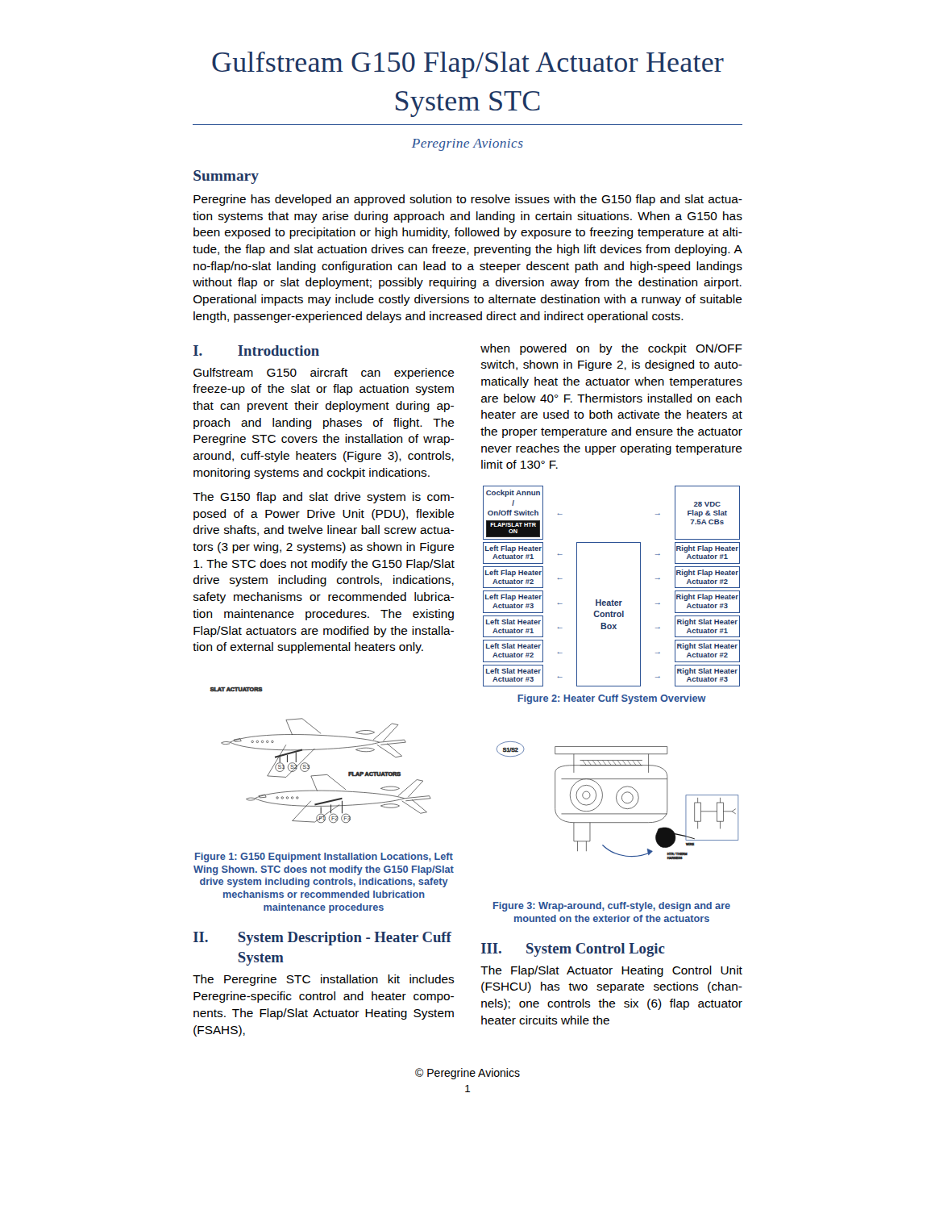Gulfstream G150 Flap/Slat Actuator Heater System STC
Peregrine Avionics
Summary
Peregrine has developed an approved solution to resolve issues with the G150 flap and slat actuation systems that may arise during approach and landing in certain situations. When a G150 has been exposed to precipitation or high humidity, followed by exposure to freezing temperature at altitude, the flap and slat actuation drives can freeze, preventing the high lift devices from deploying. A no-flap/no-slat landing configuration can lead to a steeper descent path and high-speed landings without flap or slat deployment; possibly requiring a diversion away from the destination airport. Operational impacts may include costly diversions to alternate destination with a runway of suitable length, passenger-experienced delays and increased direct and indirect operational costs.
I. Introduction
Gulfstream G150 aircraft can experience freeze-up of the slat or flap actuation system that can prevent their deployment during approach and landing phases of flight. The Peregrine STC covers the installation of wrap-around, cuff-style heaters (Figure 3), controls, monitoring systems and cockpit indications.
The G150 flap and slat drive system is composed of a Power Drive Unit (PDU), flexible drive shafts, and twelve linear ball screw actuators (3 per wing, 2 systems) as shown in Figure 1. The STC does not modify the G150 Flap/Slat drive system including controls, indications, safety mechanisms or recommended lubrication maintenance procedures. The existing Flap/Slat actuators are modified by the installation of external supplemental heaters only.
SLAT ACTUATORS S1 S2 S3 FLAP ACTUATORS F1 F2 F3
Figure 1: G150 Equipment Installation Locations, Left Wing Shown. STC does not modify the G150 Flap/Slat drive system including controls, indications, safety mechanisms or recommended lubrication maintenance procedures
II. System Description - Heater Cuff System
The Peregrine STC installation kit includes Peregrine-specific control and heater components. The Flap/Slat Actuator Heating System (FSAHS),
when powered on by the cockpit ON/OFF switch, shown in Figure 2, is designed to automatically heat the actuator when temperatures are below 40° F. Thermistors installed on each heater are used to both activate the heaters at the proper temperature and ensure the actuator never reaches the upper operating temperature limit of 130° F.
| Cockpit Annun / On/Off Switch FLAP/SLAT HTR ON | ← | | → | 28 VDC Flap & Slat 7.5A CBs |
| Left Flap Heater Actuator #1 | ← | Heater Control Box | → | Right Flap Heater Actuator #1 |
| Left Flap Heater Actuator #2 | ← | → | Right Flap Heater Actuator #2 |
| Left Flap Heater Actuator #3 | ← | → | Right Flap Heater Actuator #3 |
| Left Slat Heater Actuator #1 | ← | → | Right Slat Heater Actuator #1 |
| Left Slat Heater Actuator #2 | ← | → | Right Slat Heater Actuator #2 |
| Left Slat Heater Actuator #3 | ← | → | Right Slat Heater Actuator #3 |
Figure 2: Heater Cuff System Overview
S1/S2 HTR / THERM HARNESS WIRE
Figure 3: Wrap-around, cuff-style, design and are mounted on the exterior of the actuators
III. System Control Logic
The Flap/Slat Actuator Heating Control Unit (FSHCU) has two separate sections (channels); one controls the six (6) flap actuator heater circuits while the
© Peregrine Avionics
1